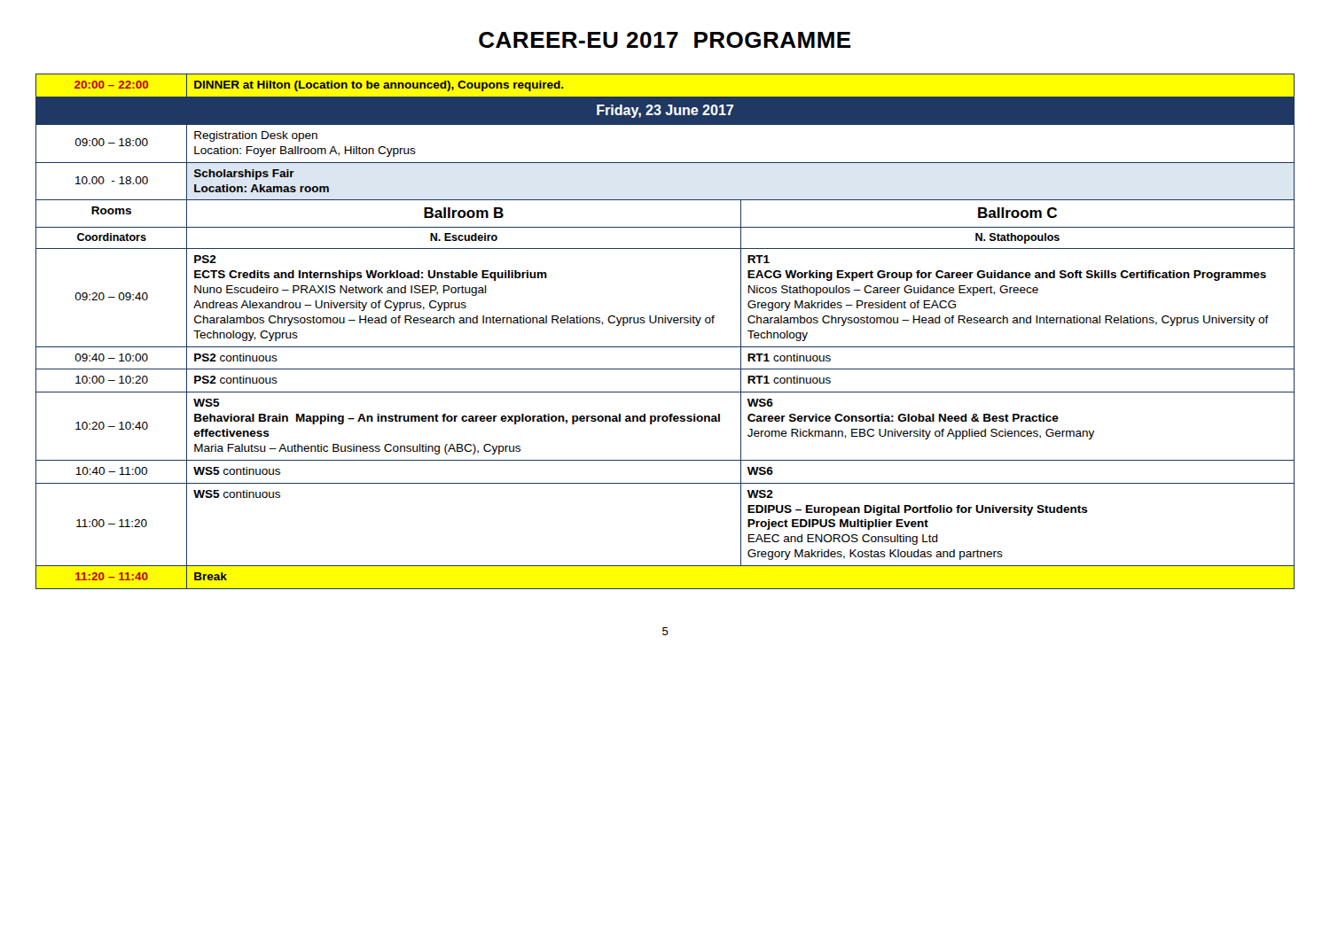CAREER-EU 2017 PROGRAMME
| 20:00 – 22:00 | DINNER at Hilton (Location to be announced), Coupons required. |
| Friday, 23 June 2017 |
| 09:00 – 18:00 | Registration Desk open Location: Foyer Ballroom A, Hilton Cyprus |
| 10.00 - 18.00 | Scholarships Fair Location: Akamas room |
| Rooms | Ballroom B | Ballroom C |
| Coordinators | N. Escudeiro | N. Stathopoulos |
| 09:20 – 09:40 | PS2 ECTS Credits and Internships Workload: Unstable Equilibrium Nuno Escudeiro – PRAXIS Network and ISEP, Portugal Andreas Alexandrou – University of Cyprus, Cyprus Charalambos Chrysostomou – Head of Research and International Relations, Cyprus University of Technology, Cyprus | RT1 EACG Working Expert Group for Career Guidance and Soft Skills Certification Programmes Nicos Stathopoulos – Career Guidance Expert, Greece Gregory Makrides – President of EACG Charalambos Chrysostomou – Head of Research and International Relations, Cyprus University of Technology |
| 09:40 – 10:00 | PS2 continuous | RT1 continuous |
| 10:00 – 10:20 | PS2 continuous | RT1 continuous |
| 10:20 – 10:40 | WS5 Behavioral Brain Mapping – An instrument for career exploration, personal and professional effectiveness Maria Falutsu – Authentic Business Consulting (ABC), Cyprus | WS6 Career Service Consortia: Global Need & Best Practice Jerome Rickmann, EBC University of Applied Sciences, Germany |
| 10:40 – 11:00 | WS5 continuous | WS6 |
| 11:00 – 11:20 | WS5 continuous | WS2 EDIPUS – European Digital Portfolio for University Students Project EDIPUS Multiplier Event EAEC and ENOROS Consulting Ltd Gregory Makrides, Kostas Kloudas and partners |
| 11:20 – 11:40 | Break |
5